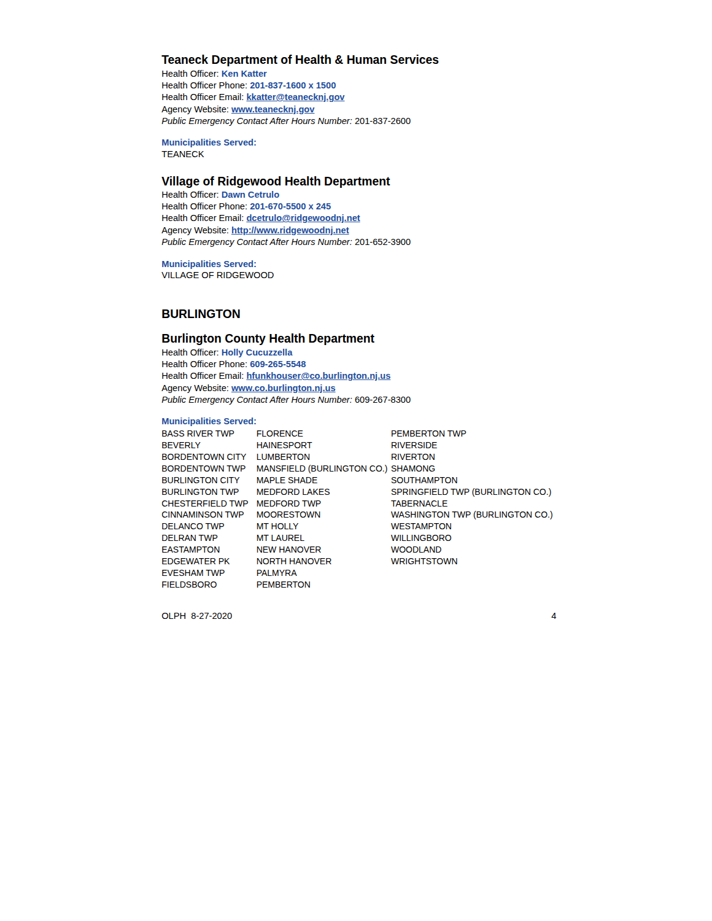Teaneck Department of Health & Human Services
Health Officer: Ken Katter
Health Officer Phone: 201-837-1600 x 1500
Health Officer Email: kkatter@teanecknj.gov
Agency Website: www.teanecknj.gov
Public Emergency Contact After Hours Number: 201-837-2600
Municipalities Served:
TEANECK
Village of Ridgewood Health Department
Health Officer: Dawn Cetrulo
Health Officer Phone: 201-670-5500 x 245
Health Officer Email: dcetrulo@ridgewoodnj.net
Agency Website: http://www.ridgewoodnj.net
Public Emergency Contact After Hours Number: 201-652-3900
Municipalities Served:
VILLAGE OF RIDGEWOOD
BURLINGTON
Burlington County Health Department
Health Officer: Holly Cucuzzella
Health Officer Phone: 609-265-5548
Health Officer Email: hfunkhouser@co.burlington.nj.us
Agency Website: www.co.burlington.nj.us
Public Emergency Contact After Hours Number: 609-267-8300
Municipalities Served:
| BASS RIVER TWP | FLORENCE | PEMBERTON TWP |
| BEVERLY | HAINESPORT | RIVERSIDE |
| BORDENTOWN CITY | LUMBERTON | RIVERTON |
| BORDENTOWN TWP | MANSFIELD (BURLINGTON CO.) | SHAMONG |
| BURLINGTON CITY | MAPLE SHADE | SOUTHAMPTON |
| BURLINGTON TWP | MEDFORD LAKES | SPRINGFIELD TWP (BURLINGTON CO.) |
| CHESTERFIELD TWP | MEDFORD TWP | TABERNACLE |
| CINNAMINSON TWP | MOORESTOWN | WASHINGTON TWP (BURLINGTON CO.) |
| DELANCO TWP | MT HOLLY | WESTAMPTON |
| DELRAN TWP | MT LAUREL | WILLINGBORO |
| EASTAMPTON | NEW HANOVER | WOODLAND |
| EDGEWATER PK | NORTH HANOVER | WRIGHTSTOWN |
| EVESHAM TWP | PALMYRA | |
| FIELDSBORO | PEMBERTON | |
OLPH 8-27-2020 4